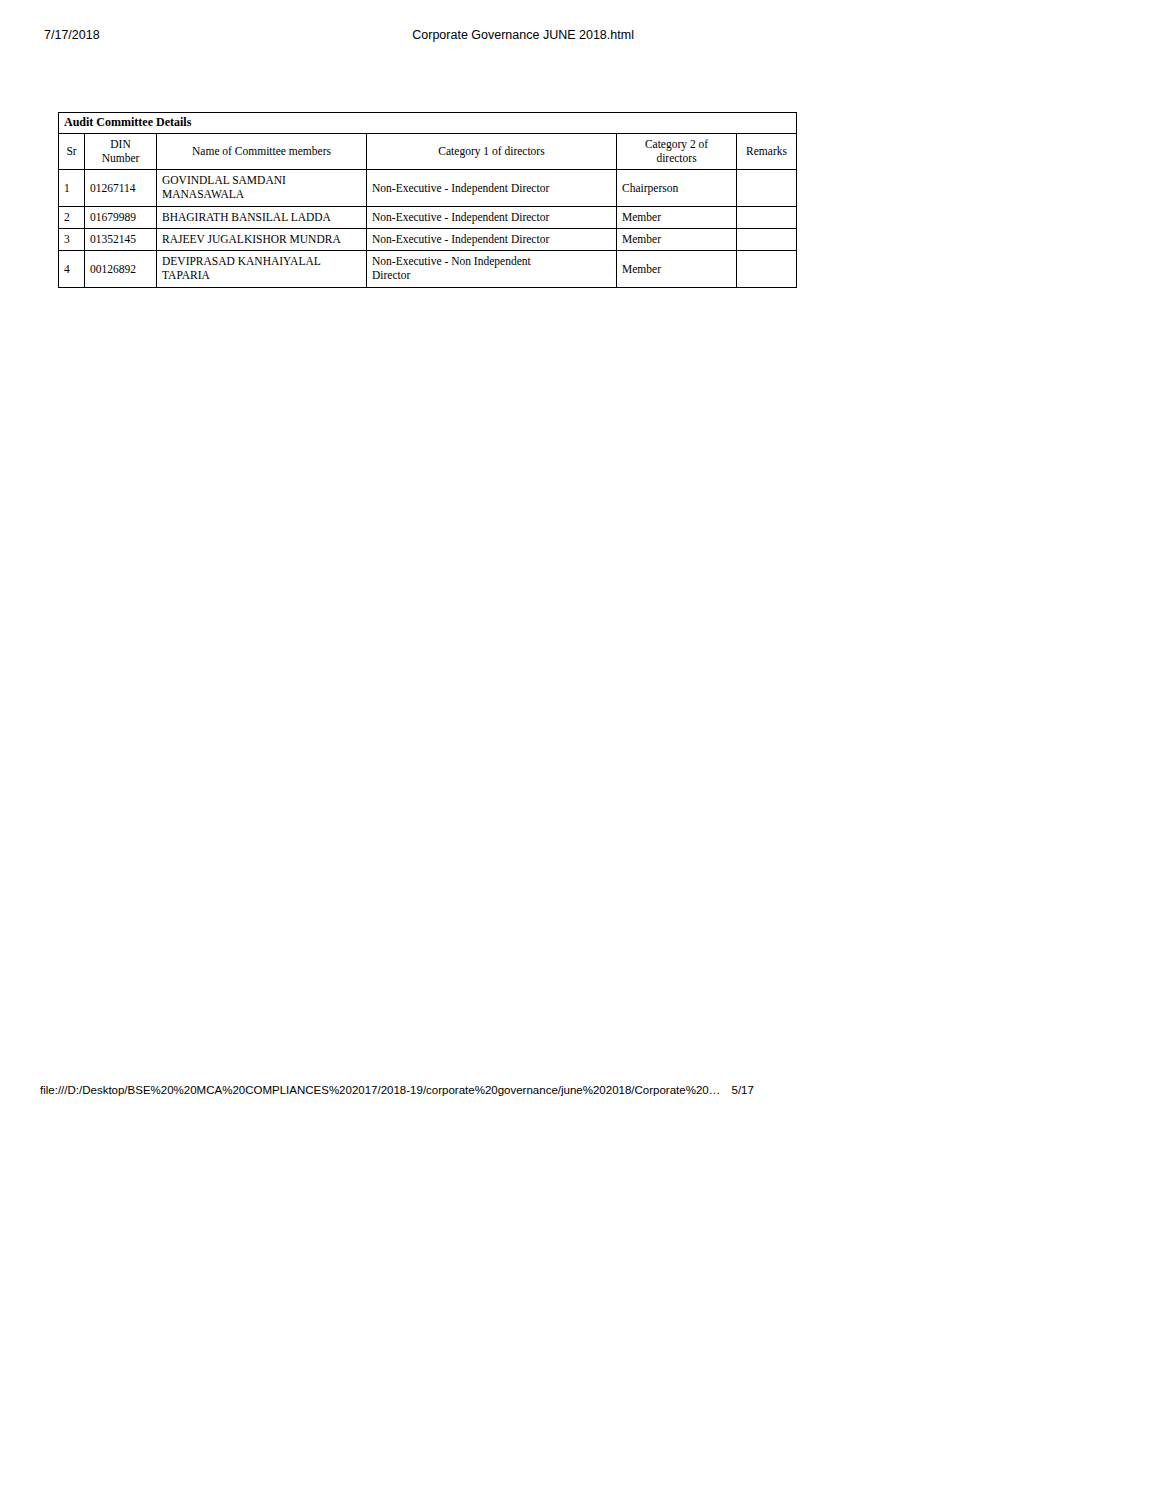7/17/2018
Corporate Governance JUNE 2018.html
| Audit Committee Details |
| Sr | DIN Number | Name of Committee members | Category 1 of directors | Category 2 of directors | Remarks |
| 1 | 01267114 | GOVINDLAL SAMDANI MANASAWALA | Non-Executive - Independent Director | Chairperson | |
| 2 | 01679989 | BHAGIRATH BANSILAL LADDA | Non-Executive - Independent Director | Member | |
| 3 | 01352145 | RAJEEV JUGALKISHOR MUNDRA | Non-Executive - Independent Director | Member | |
| 4 | 00126892 | DEVIPRASAD KANHAIYALAL TAPARIA | Non-Executive - Non Independent Director | Member | |
file:///D:/Desktop/BSE%20%20MCA%20COMPLIANCES%202017/2018-19/corporate%20governance/june%202018/Corporate%20Governance/Corp…
5/17